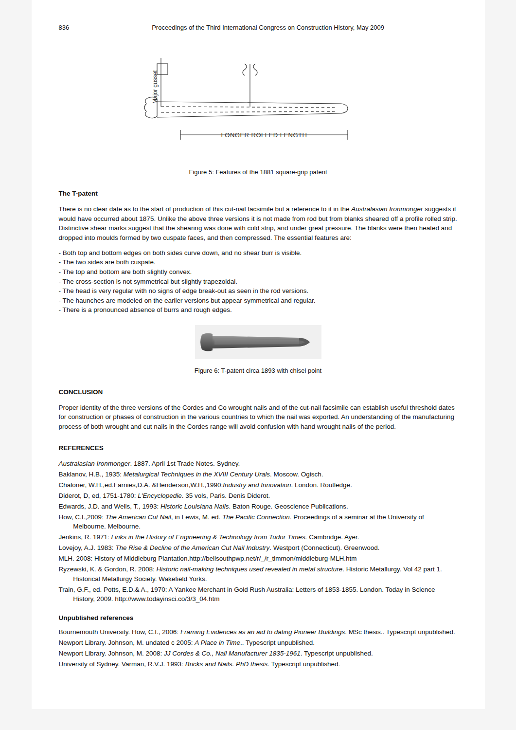836 Proceedings of the Third International Congress on Construction History, May 2009
Major gusset LONGER ROLLED LENGTH
Figure 5: Features of the 1881 square-grip patent
The T-patent
There is no clear date as to the start of production of this cut-nail facsimile but a reference to it in the Australasian Ironmonger suggests it would have occurred about 1875. Unlike the above three versions it is not made from rod but from blanks sheared off a profile rolled strip. Distinctive shear marks suggest that the shearing was done with cold strip, and under great pressure. The blanks were then heated and dropped into moulds formed by two cuspate faces, and then compressed. The essential features are:
Both top and bottom edges on both sides curve down, and no shear burr is visible.
The two sides are both cuspate.
The top and bottom are both slightly convex.
The cross-section is not symmetrical but slightly trapezoidal.
The head is very regular with no signs of edge break-out as seen in the rod versions.
The haunches are modeled on the earlier versions but appear symmetrical and regular.
There is a pronounced absence of burrs and rough edges.
Figure 6: T-patent circa 1893 with chisel point
Conclusion
Proper identity of the three versions of the Cordes and Co wrought nails and of the cut-nail facsimile can establish useful threshold dates for construction or phases of construction in the various countries to which the nail was exported. An understanding of the manufacturing process of both wrought and cut nails in the Cordes range will avoid confusion with hand wrought nails of the period.
References
Australasian Ironmonger. 1887. April 1st Trade Notes. Sydney.
Baklanov, H.B., 1935: Metalurgical Techniques in the XVIII Century Urals. Moscow. Ogisch.
Chaloner, W.H.,ed.Farnies,D.A. &Henderson,W.H.,1990:Industry and Innovation. London. Routledge.
Diderot, D, ed, 1751-1780: L'Encyclopedie. 35 vols, Paris. Denis Diderot.
Edwards, J.D. and Wells, T., 1993: Historic Louisiana Nails. Baton Rouge. Geoscience Publications.
How, C.I.,2009: The American Cut Nail, in Lewis, M. ed. The Pacific Connection. Proceedings of a seminar at the University of Melbourne. Melbourne.
Jenkins, R. 1971: Links in the History of Engineering & Technology from Tudor Times. Cambridge. Ayer.
Lovejoy, A.J. 1983: The Rise & Decline of the American Cut Nail Industry. Westport (Connecticut). Greenwood.
MLH. 2008: History of Middleburg Plantation.http://bellsouthpwp.net/r/_/r_timmon/middleburg-MLH.htm
Ryzewski, K. & Gordon, R. 2008: Historic nail-making techniques used revealed in metal structure. Historic Metallurgy. Vol 42 part 1. Historical Metallurgy Society. Wakefield Yorks.
Train, G.F., ed. Potts, E.D.& A., 1970: A Yankee Merchant in Gold Rush Australia: Letters of 1853-1855. London. Today in Science History, 2009. http://www.todayinsci.co/3/3_04.htm
Unpublished references
Bournemouth University. How, C.I., 2006: Framing Evidences as an aid to dating Pioneer Buildings. MSc thesis.. Typescript unpublished.
Newport Library. Johnson, M. undated c 2005: A Place in Time.. Typescript unpublished.
Newport Library. Johnson, M. 2008: JJ Cordes & Co., Nail Manufacturer 1835-1961. Typescript unpublished.
University of Sydney. Varman, R.V.J. 1993: Bricks and Nails. PhD thesis. Typescript unpublished.